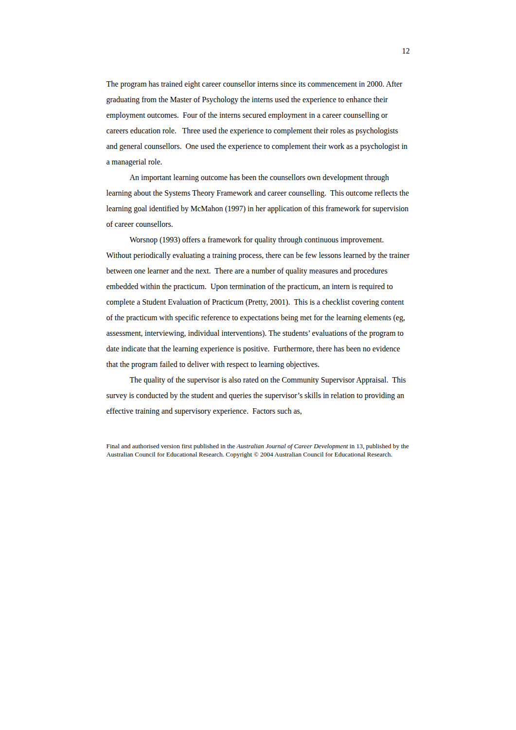12
The program has trained eight career counsellor interns since its commencement in 2000. After graduating from the Master of Psychology the interns used the experience to enhance their employment outcomes. Four of the interns secured employment in a career counselling or careers education role. Three used the experience to complement their roles as psychologists and general counsellors. One used the experience to complement their work as a psychologist in a managerial role.
An important learning outcome has been the counsellors own development through learning about the Systems Theory Framework and career counselling. This outcome reflects the learning goal identified by McMahon (1997) in her application of this framework for supervision of career counsellors.
Worsnop (1993) offers a framework for quality through continuous improvement. Without periodically evaluating a training process, there can be few lessons learned by the trainer between one learner and the next. There are a number of quality measures and procedures embedded within the practicum. Upon termination of the practicum, an intern is required to complete a Student Evaluation of Practicum (Pretty, 2001). This is a checklist covering content of the practicum with specific reference to expectations being met for the learning elements (eg, assessment, interviewing, individual interventions). The students’ evaluations of the program to date indicate that the learning experience is positive. Furthermore, there has been no evidence that the program failed to deliver with respect to learning objectives.
The quality of the supervisor is also rated on the Community Supervisor Appraisal. This survey is conducted by the student and queries the supervisor’s skills in relation to providing an effective training and supervisory experience. Factors such as,
Final and authorised version first published in the Australian Journal of Career Development in 13, published by the Australian Council for Educational Research. Copyright © 2004 Australian Council for Educational Research.